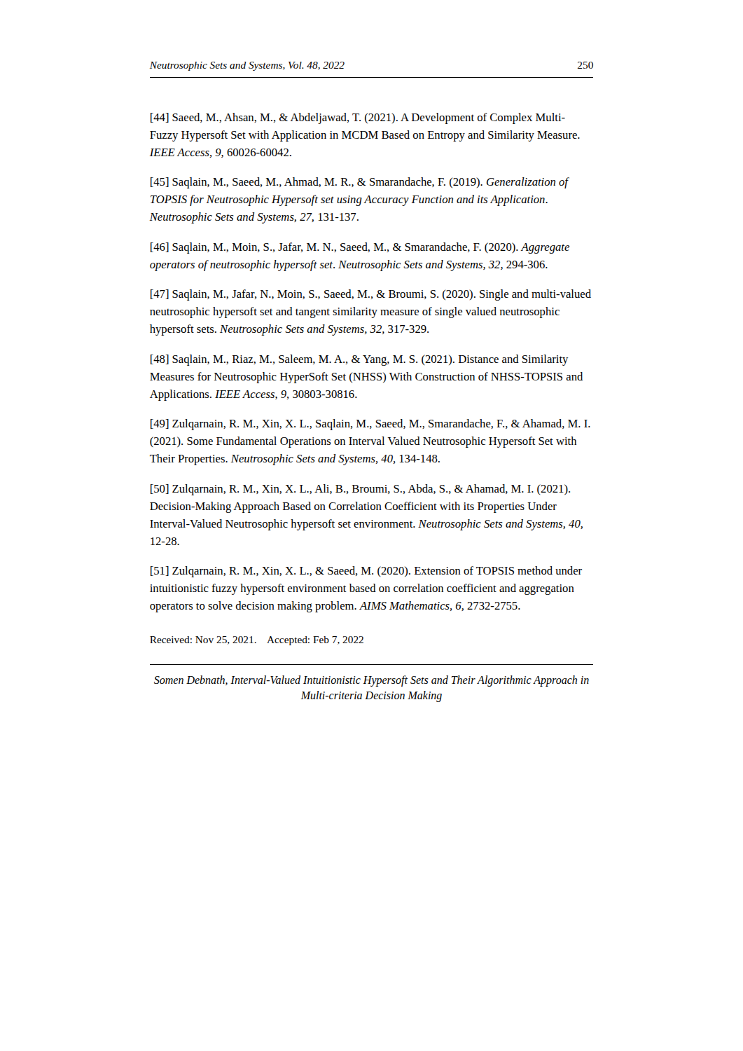Neutrosophic Sets and Systems, Vol. 48, 2022 250
[44] Saeed, M., Ahsan, M., & Abdeljawad, T. (2021). A Development of Complex Multi-Fuzzy Hypersoft Set with Application in MCDM Based on Entropy and Similarity Measure. IEEE Access, 9, 60026-60042.
[45] Saqlain, M., Saeed, M., Ahmad, M. R., & Smarandache, F. (2019). Generalization of TOPSIS for Neutrosophic Hypersoft set using Accuracy Function and its Application. Neutrosophic Sets and Systems, 27, 131-137.
[46] Saqlain, M., Moin, S., Jafar, M. N., Saeed, M., & Smarandache, F. (2020). Aggregate operators of neutrosophic hypersoft set. Neutrosophic Sets and Systems, 32, 294-306.
[47] Saqlain, M., Jafar, N., Moin, S., Saeed, M., & Broumi, S. (2020). Single and multi-valued neutrosophic hypersoft set and tangent similarity measure of single valued neutrosophic hypersoft sets. Neutrosophic Sets and Systems, 32, 317-329.
[48] Saqlain, M., Riaz, M., Saleem, M. A., & Yang, M. S. (2021). Distance and Similarity Measures for Neutrosophic HyperSoft Set (NHSS) With Construction of NHSS-TOPSIS and Applications. IEEE Access, 9, 30803-30816.
[49] Zulqarnain, R. M., Xin, X. L., Saqlain, M., Saeed, M., Smarandache, F., & Ahamad, M. I. (2021). Some Fundamental Operations on Interval Valued Neutrosophic Hypersoft Set with Their Properties. Neutrosophic Sets and Systems, 40, 134-148.
[50] Zulqarnain, R. M., Xin, X. L., Ali, B., Broumi, S., Abda, S., & Ahamad, M. I. (2021). Decision-Making Approach Based on Correlation Coefficient with its Properties Under Interval-Valued Neutrosophic hypersoft set environment. Neutrosophic Sets and Systems, 40, 12-28.
[51] Zulqarnain, R. M., Xin, X. L., & Saeed, M. (2020). Extension of TOPSIS method under intuitionistic fuzzy hypersoft environment based on correlation coefficient and aggregation operators to solve decision making problem. AIMS Mathematics, 6, 2732-2755.
Received: Nov 25, 2021. Accepted: Feb 7, 2022
Somen Debnath, Interval-Valued Intuitionistic Hypersoft Sets and Their Algorithmic Approach in Multi-criteria Decision Making